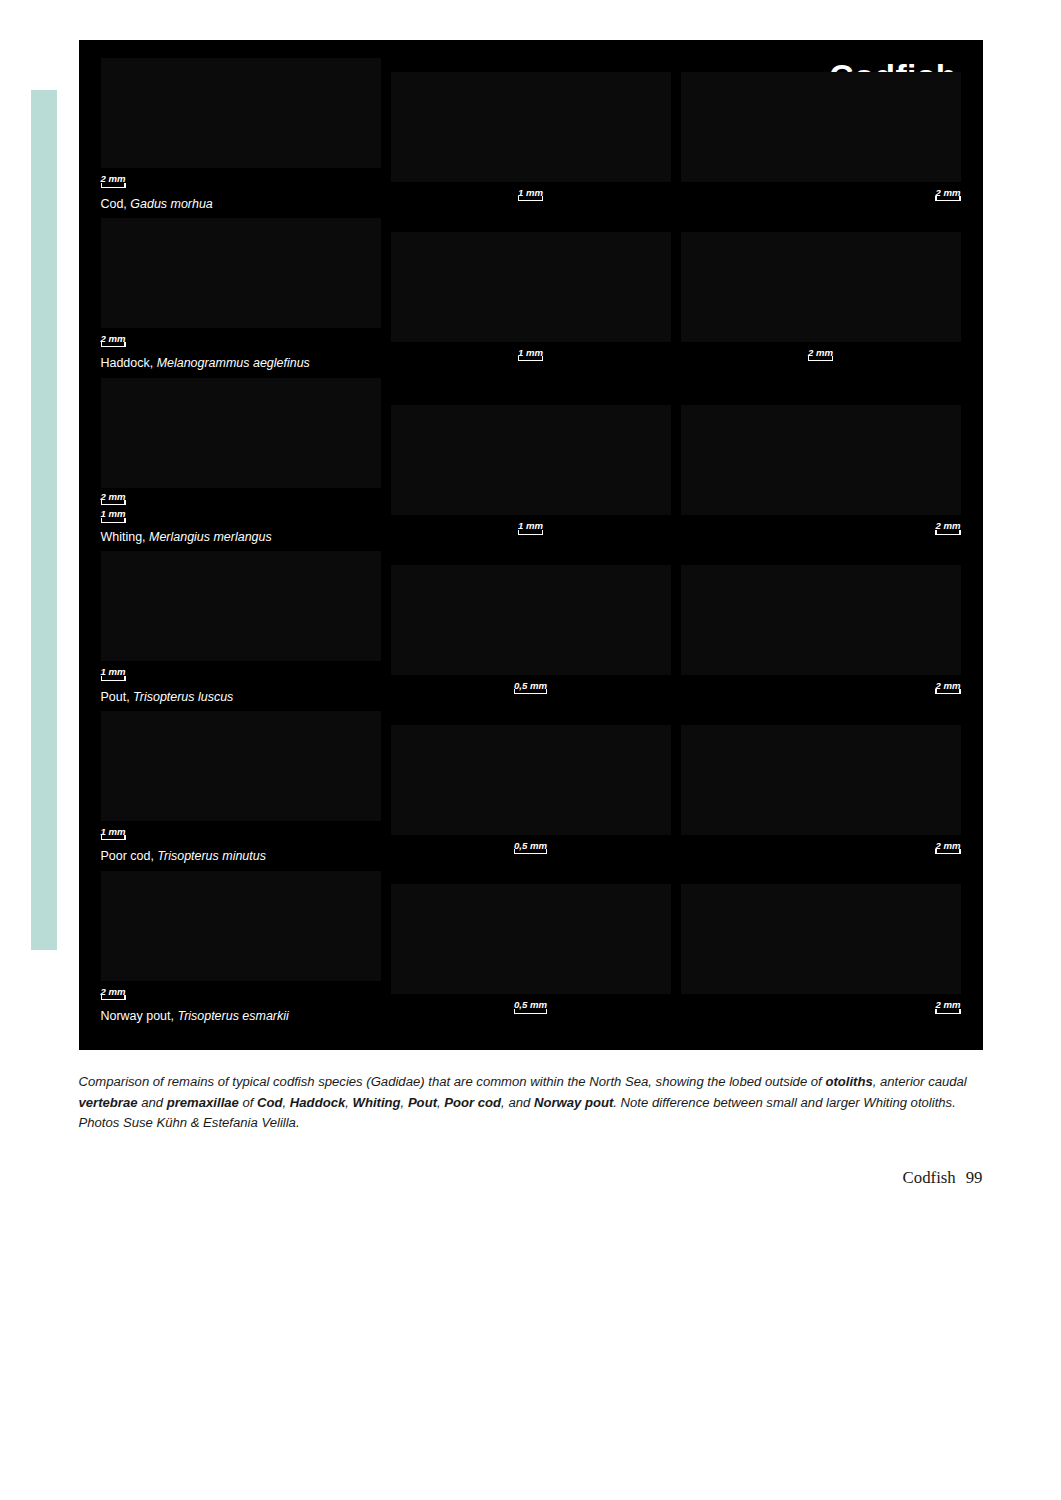Codfish
2 mm
Cod, Gadus morhua
1 mm
2 mm
2 mm
Haddock, Melanogrammus aeglefinus
1 mm
2 mm
2 mm 1 mm
Whiting, Merlangius merlangus
1 mm
2 mm
1 mm
Pout, Trisopterus luscus
0,5 mm
2 mm
1 mm
Poor cod, Trisopterus minutus
0,5 mm
2 mm
2 mm
Norway pout, Trisopterus esmarkii
0,5 mm
2 mm
Comparison of remains of typical codfish species (Gadidae) that are common within the North Sea, showing the lobed outside of otoliths, anterior caudal vertebrae and premaxillae of Cod, Haddock, Whiting, Pout, Poor cod, and Norway pout. Note difference between small and larger Whiting otoliths. Photos Suse Kühn & Estefania Velilla.
Codfish99